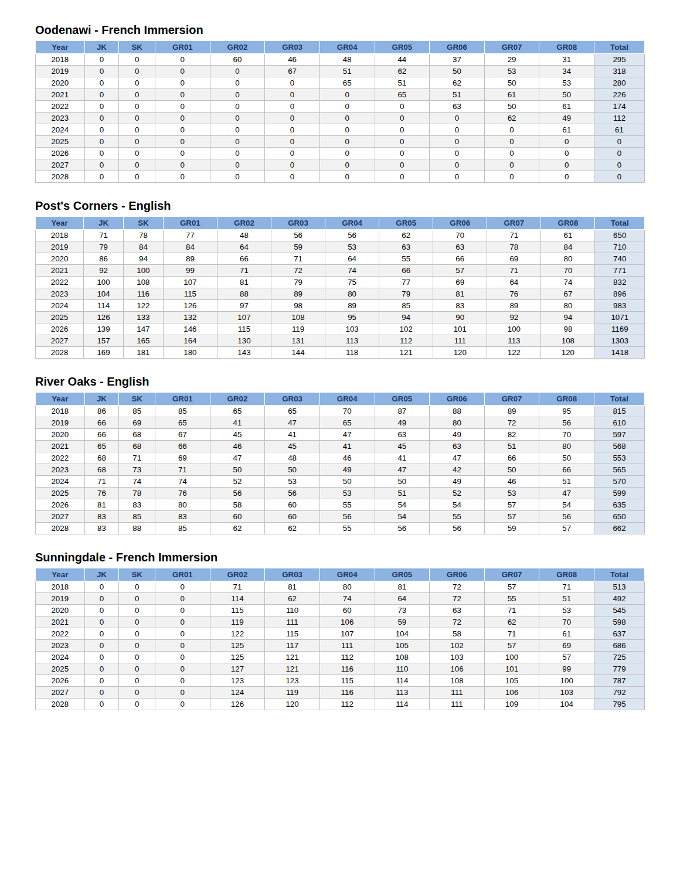Oodenawi - French Immersion
| Year | JK | SK | GR01 | GR02 | GR03 | GR04 | GR05 | GR06 | GR07 | GR08 | Total |
| --- | --- | --- | --- | --- | --- | --- | --- | --- | --- | --- | --- |
| 2018 | 0 | 0 | 0 | 60 | 46 | 48 | 44 | 37 | 29 | 31 | 295 |
| 2019 | 0 | 0 | 0 | 0 | 67 | 51 | 62 | 50 | 53 | 34 | 318 |
| 2020 | 0 | 0 | 0 | 0 | 0 | 65 | 51 | 62 | 50 | 53 | 280 |
| 2021 | 0 | 0 | 0 | 0 | 0 | 0 | 65 | 51 | 61 | 50 | 226 |
| 2022 | 0 | 0 | 0 | 0 | 0 | 0 | 0 | 63 | 50 | 61 | 174 |
| 2023 | 0 | 0 | 0 | 0 | 0 | 0 | 0 | 0 | 62 | 49 | 112 |
| 2024 | 0 | 0 | 0 | 0 | 0 | 0 | 0 | 0 | 0 | 61 | 61 |
| 2025 | 0 | 0 | 0 | 0 | 0 | 0 | 0 | 0 | 0 | 0 | 0 |
| 2026 | 0 | 0 | 0 | 0 | 0 | 0 | 0 | 0 | 0 | 0 | 0 |
| 2027 | 0 | 0 | 0 | 0 | 0 | 0 | 0 | 0 | 0 | 0 | 0 |
| 2028 | 0 | 0 | 0 | 0 | 0 | 0 | 0 | 0 | 0 | 0 | 0 |
Post's Corners - English
| Year | JK | SK | GR01 | GR02 | GR03 | GR04 | GR05 | GR06 | GR07 | GR08 | Total |
| --- | --- | --- | --- | --- | --- | --- | --- | --- | --- | --- | --- |
| 2018 | 71 | 78 | 77 | 48 | 56 | 56 | 62 | 70 | 71 | 61 | 650 |
| 2019 | 79 | 84 | 84 | 64 | 59 | 53 | 63 | 63 | 78 | 84 | 710 |
| 2020 | 86 | 94 | 89 | 66 | 71 | 64 | 55 | 66 | 69 | 80 | 740 |
| 2021 | 92 | 100 | 99 | 71 | 72 | 74 | 66 | 57 | 71 | 70 | 771 |
| 2022 | 100 | 108 | 107 | 81 | 79 | 75 | 77 | 69 | 64 | 74 | 832 |
| 2023 | 104 | 116 | 115 | 88 | 89 | 80 | 79 | 81 | 76 | 67 | 896 |
| 2024 | 114 | 122 | 126 | 97 | 98 | 89 | 85 | 83 | 89 | 80 | 983 |
| 2025 | 126 | 133 | 132 | 107 | 108 | 95 | 94 | 90 | 92 | 94 | 1071 |
| 2026 | 139 | 147 | 146 | 115 | 119 | 103 | 102 | 101 | 100 | 98 | 1169 |
| 2027 | 157 | 165 | 164 | 130 | 131 | 113 | 112 | 111 | 113 | 108 | 1303 |
| 2028 | 169 | 181 | 180 | 143 | 144 | 118 | 121 | 120 | 122 | 120 | 1418 |
River Oaks - English
| Year | JK | SK | GR01 | GR02 | GR03 | GR04 | GR05 | GR06 | GR07 | GR08 | Total |
| --- | --- | --- | --- | --- | --- | --- | --- | --- | --- | --- | --- |
| 2018 | 86 | 85 | 85 | 65 | 65 | 70 | 87 | 88 | 89 | 95 | 815 |
| 2019 | 66 | 69 | 65 | 41 | 47 | 65 | 49 | 80 | 72 | 56 | 610 |
| 2020 | 66 | 68 | 67 | 45 | 41 | 47 | 63 | 49 | 82 | 70 | 597 |
| 2021 | 65 | 68 | 66 | 46 | 45 | 41 | 45 | 63 | 51 | 80 | 568 |
| 2022 | 68 | 71 | 69 | 47 | 48 | 46 | 41 | 47 | 66 | 50 | 553 |
| 2023 | 68 | 73 | 71 | 50 | 50 | 49 | 47 | 42 | 50 | 66 | 565 |
| 2024 | 71 | 74 | 74 | 52 | 53 | 50 | 50 | 49 | 46 | 51 | 570 |
| 2025 | 76 | 78 | 76 | 56 | 56 | 53 | 51 | 52 | 53 | 47 | 599 |
| 2026 | 81 | 83 | 80 | 58 | 60 | 55 | 54 | 54 | 57 | 54 | 635 |
| 2027 | 83 | 85 | 83 | 60 | 60 | 56 | 54 | 55 | 57 | 56 | 650 |
| 2028 | 83 | 88 | 85 | 62 | 62 | 55 | 56 | 56 | 59 | 57 | 662 |
Sunningdale - French Immersion
| Year | JK | SK | GR01 | GR02 | GR03 | GR04 | GR05 | GR06 | GR07 | GR08 | Total |
| --- | --- | --- | --- | --- | --- | --- | --- | --- | --- | --- | --- |
| 2018 | 0 | 0 | 0 | 71 | 81 | 80 | 81 | 72 | 57 | 71 | 513 |
| 2019 | 0 | 0 | 0 | 114 | 62 | 74 | 64 | 72 | 55 | 51 | 492 |
| 2020 | 0 | 0 | 0 | 115 | 110 | 60 | 73 | 63 | 71 | 53 | 545 |
| 2021 | 0 | 0 | 0 | 119 | 111 | 106 | 59 | 72 | 62 | 70 | 598 |
| 2022 | 0 | 0 | 0 | 122 | 115 | 107 | 104 | 58 | 71 | 61 | 637 |
| 2023 | 0 | 0 | 0 | 125 | 117 | 111 | 105 | 102 | 57 | 69 | 686 |
| 2024 | 0 | 0 | 0 | 125 | 121 | 112 | 108 | 103 | 100 | 57 | 725 |
| 2025 | 0 | 0 | 0 | 127 | 121 | 116 | 110 | 106 | 101 | 99 | 779 |
| 2026 | 0 | 0 | 0 | 123 | 123 | 115 | 114 | 108 | 105 | 100 | 787 |
| 2027 | 0 | 0 | 0 | 124 | 119 | 116 | 113 | 111 | 106 | 103 | 792 |
| 2028 | 0 | 0 | 0 | 126 | 120 | 112 | 114 | 111 | 109 | 104 | 795 |